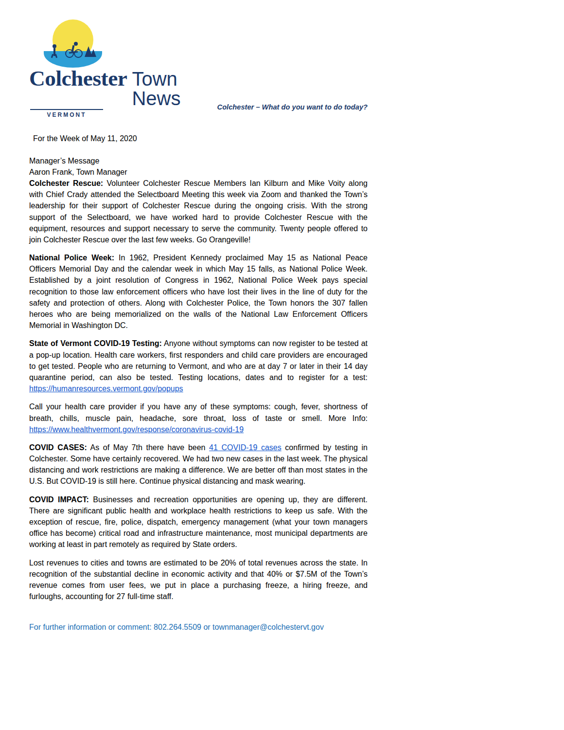Colchester Town News
VERMONT
Colchester – What do you want to do today?
For the Week of May 11, 2020
Manager’s Message
Aaron Frank, Town Manager
Colchester Rescue: Volunteer Colchester Rescue Members Ian Kilburn and Mike Voity along with Chief Crady attended the Selectboard Meeting this week via Zoom and thanked the Town’s leadership for their support of Colchester Rescue during the ongoing crisis. With the strong support of the Selectboard, we have worked hard to provide Colchester Rescue with the equipment, resources and support necessary to serve the community. Twenty people offered to join Colchester Rescue over the last few weeks. Go Orangeville!
National Police Week: In 1962, President Kennedy proclaimed May 15 as National Peace Officers Memorial Day and the calendar week in which May 15 falls, as National Police Week. Established by a joint resolution of Congress in 1962, National Police Week pays special recognition to those law enforcement officers who have lost their lives in the line of duty for the safety and protection of others. Along with Colchester Police, the Town honors the 307 fallen heroes who are being memorialized on the walls of the National Law Enforcement Officers Memorial in Washington DC.
State of Vermont COVID-19 Testing: Anyone without symptoms can now register to be tested at a pop-up location. Health care workers, first responders and child care providers are encouraged to get tested. People who are returning to Vermont, and who are at day 7 or later in their 14 day quarantine period, can also be tested. Testing locations, dates and to register for a test: https://humanresources.vermont.gov/popups
Call your health care provider if you have any of these symptoms: cough, fever, shortness of breath, chills, muscle pain, headache, sore throat, loss of taste or smell. More Info: https://www.healthvermont.gov/response/coronavirus-covid-19
COVID CASES: As of May 7th there have been 41 COVID-19 cases confirmed by testing in Colchester. Some have certainly recovered. We had two new cases in the last week. The physical distancing and work restrictions are making a difference. We are better off than most states in the U.S. But COVID-19 is still here. Continue physical distancing and mask wearing.
COVID IMPACT: Businesses and recreation opportunities are opening up, they are different. There are significant public health and workplace health restrictions to keep us safe. With the exception of rescue, fire, police, dispatch, emergency management (what your town managers office has become) critical road and infrastructure maintenance, most municipal departments are working at least in part remotely as required by State orders.
Lost revenues to cities and towns are estimated to be 20% of total revenues across the state. In recognition of the substantial decline in economic activity and that 40% or $7.5M of the Town’s revenue comes from user fees, we put in place a purchasing freeze, a hiring freeze, and furloughs, accounting for 27 full-time staff.
For further information or comment: 802.264.5509 or townmanager@colchestervt.gov